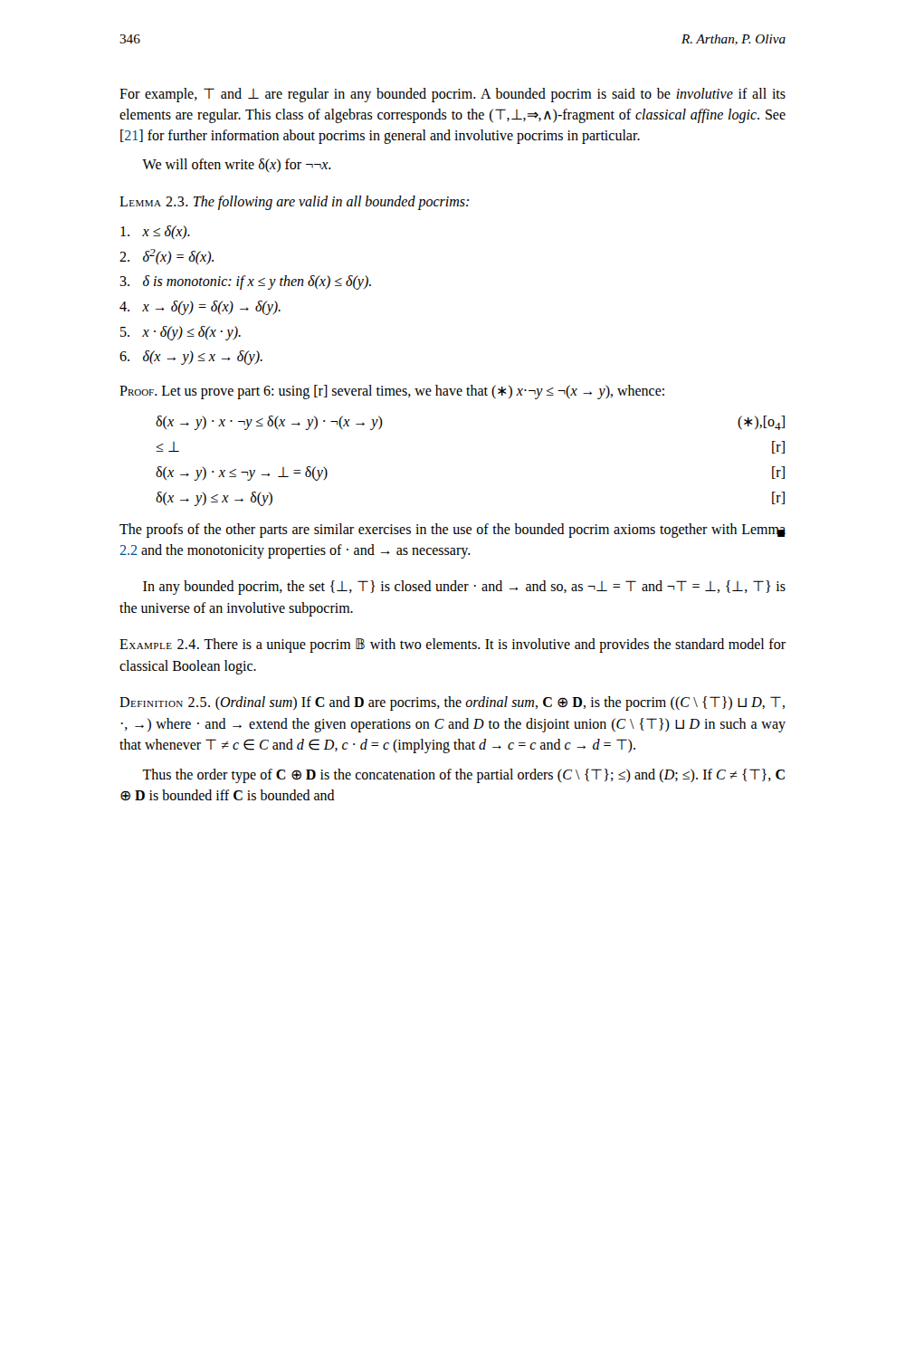346 R. Arthan, P. Oliva
For example, ⊤ and ⊥ are regular in any bounded pocrim. A bounded pocrim is said to be involutive if all its elements are regular. This class of algebras corresponds to the (⊤,⊥,⇒,∧)-fragment of classical affine logic. See [21] for further information about pocrims in general and involutive pocrims in particular.
We will often write δ(x) for ¬¬x.
Lemma 2.3. The following are valid in all bounded pocrims:
x ≤ δ(x).
δ2(x) = δ(x).
δ is monotonic: if x ≤ y then δ(x) ≤ δ(y).
x → δ(y) = δ(x) → δ(y).
x · δ(y) ≤ δ(x · y).
δ(x → y) ≤ x → δ(y).
Proof. Let us prove part 6: using [r] several times, we have that (∗) x·¬y ≤ ¬(x → y), whence:
δ(x → y) · x · ¬y ≤ δ(x → y) · ¬(x → y) (∗),[o4]
≤ ⊥ [r]
δ(x → y) · x ≤ ¬y → ⊥ = δ(y) [r]
δ(x → y) ≤ x → δ(y) [r]
The proofs of the other parts are similar exercises in the use of the bounded pocrim axioms together with Lemma 2.2 and the monotonicity properties of · and → as necessary. ■
In any bounded pocrim, the set {⊥, ⊤} is closed under · and → and so, as ¬⊥ = ⊤ and ¬⊤ = ⊥, {⊥, ⊤} is the universe of an involutive subpocrim.
Example 2.4. There is a unique pocrim 𝔹 with two elements. It is involutive and provides the standard model for classical Boolean logic.
Definition 2.5. (Ordinal sum) If C and D are pocrims, the ordinal sum, C ⊕ D, is the pocrim ((C \ {⊤}) ⊔ D, ⊤, ·, →) where · and → extend the given operations on C and D to the disjoint union (C \ {⊤}) ⊔ D in such a way that whenever ⊤ ≠ c ∈ C and d ∈ D, c · d = c (implying that d → c = c and c → d = ⊤).
Thus the order type of C ⊕ D is the concatenation of the partial orders (C \ {⊤}; ≤) and (D; ≤). If C ≠ {⊤}, C ⊕ D is bounded iff C is bounded and